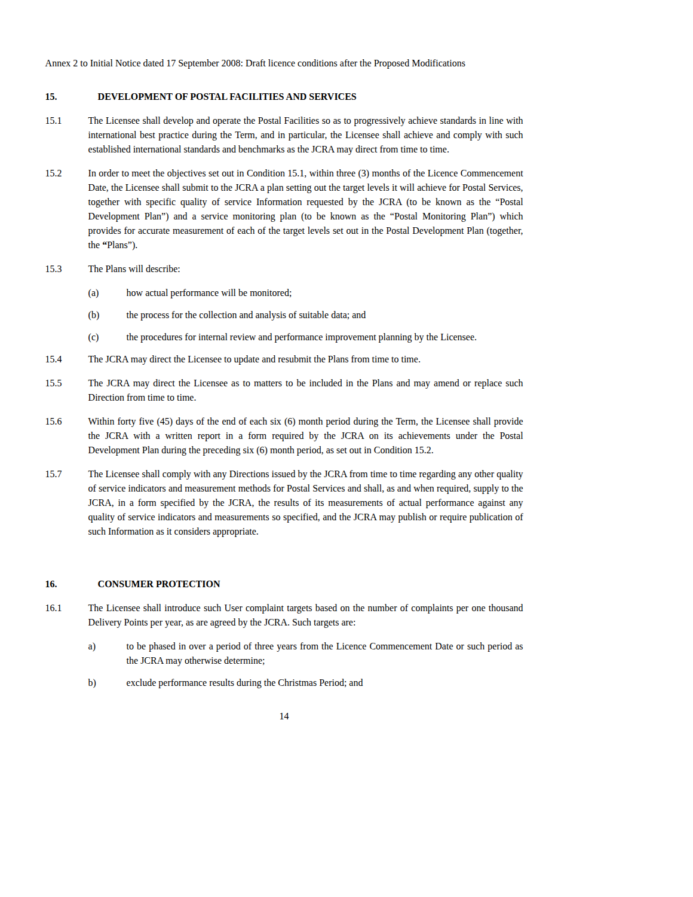Annex 2 to Initial Notice dated 17 September 2008: Draft licence conditions after the Proposed Modifications
15. DEVELOPMENT OF POSTAL FACILITIES AND SERVICES
15.1
The Licensee shall develop and operate the Postal Facilities so as to progressively achieve standards in line with international best practice during the Term, and in particular, the Licensee shall achieve and comply with such established international standards and benchmarks as the JCRA may direct from time to time.
15.2
In order to meet the objectives set out in Condition 15.1, within three (3) months of the Licence Commencement Date, the Licensee shall submit to the JCRA a plan setting out the target levels it will achieve for Postal Services, together with specific quality of service Information requested by the JCRA (to be known as the “Postal Development Plan”) and a service monitoring plan (to be known as the “Postal Monitoring Plan”) which provides for accurate measurement of each of the target levels set out in the Postal Development Plan (together, the “Plans”).
15.3
The Plans will describe:
(a)
how actual performance will be monitored;
(b)
the process for the collection and analysis of suitable data; and
(c)
the procedures for internal review and performance improvement planning by the Licensee.
15.4
The JCRA may direct the Licensee to update and resubmit the Plans from time to time.
15.5
The JCRA may direct the Licensee as to matters to be included in the Plans and may amend or replace such Direction from time to time.
15.6
Within forty five (45) days of the end of each six (6) month period during the Term, the Licensee shall provide the JCRA with a written report in a form required by the JCRA on its achievements under the Postal Development Plan during the preceding six (6) month period, as set out in Condition 15.2.
15.7
The Licensee shall comply with any Directions issued by the JCRA from time to time regarding any other quality of service indicators and measurement methods for Postal Services and shall, as and when required, supply to the JCRA, in a form specified by the JCRA, the results of its measurements of actual performance against any quality of service indicators and measurements so specified, and the JCRA may publish or require publication of such Information as it considers appropriate.
16. CONSUMER PROTECTION
16.1
The Licensee shall introduce such User complaint targets based on the number of complaints per one thousand Delivery Points per year, as are agreed by the JCRA. Such targets are:
a)
to be phased in over a period of three years from the Licence Commencement Date or such period as the JCRA may otherwise determine;
b)
exclude performance results during the Christmas Period; and
14